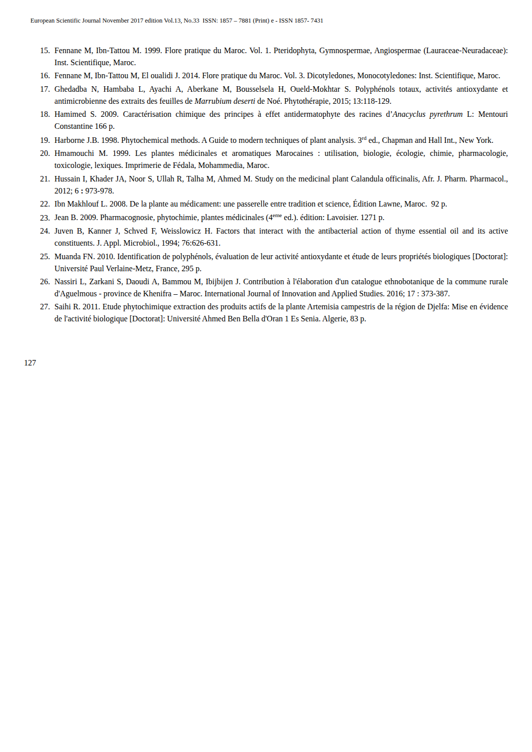European Scientific Journal November 2017 edition Vol.13, No.33 ISSN: 1857 – 7881 (Print) e - ISSN 1857- 7431
Fennane M, Ibn-Tattou M. 1999. Flore pratique du Maroc. Vol. 1. Pteridophyta, Gymnospermae, Angiospermae (Lauraceae-Neuradaceae): Inst. Scientifique, Maroc.
Fennane M, Ibn-Tattou M, El oualidi J. 2014. Flore pratique du Maroc. Vol. 3. Dicotyledones, Monocotyledones: Inst. Scientifique, Maroc.
Ghedadba N, Hambaba L, Ayachi A, Aberkane M, Bousselsela H, Oueld-Mokhtar S. Polyphénols totaux, activités antioxydante et antimicrobienne des extraits des feuilles de Marrubium deserti de Noé. Phytothérapie, 2015; 13:118-129.
Hamimed S. 2009. Caractérisation chimique des principes à effet antidermatophyte des racines d’Anacyclus pyrethrum L: Mentouri Constantine 166 p.
Harborne J.B. 1998. Phytochemical methods. A Guide to modern techniques of plant analysis. 3rd ed., Chapman and Hall Int., New York.
Hmamouchi M. 1999. Les plantes médicinales et aromatiques Marocaines : utilisation, biologie, écologie, chimie, pharmacologie, toxicologie, lexiques. Imprimerie de Fédala, Mohammedia, Maroc.
Hussain I, Khader JA, Noor S, Ullah R, Talha M, Ahmed M. Study on the medicinal plant Calandula officinalis, Afr. J. Pharm. Pharmacol., 2012; 6 : 973-978.
Ibn Makhlouf L. 2008. De la plante au médicament: une passerelle entre tradition et science, Édition Lawne, Maroc. 92 p.
Jean B. 2009. Pharmacognosie, phytochimie, plantes médicinales (4eme ed.). édition: Lavoisier. 1271 p.
Juven B, Kanner J, Schved F, Weisslowicz H. Factors that interact with the antibacterial action of thyme essential oil and its active constituents. J. Appl. Microbiol., 1994; 76:626-631.
Muanda FN. 2010. Identification de polyphénols, évaluation de leur activité antioxydante et étude de leurs propriétés biologiques [Doctorat]: Université Paul Verlaine-Metz, France, 295 p.
Nassiri L, Zarkani S, Daoudi A, Bammou M, Ibijbijen J. Contribution à l'élaboration d'un catalogue ethnobotanique de la commune rurale d'Aguelmous - province de Khenifra – Maroc. International Journal of Innovation and Applied Studies. 2016; 17 : 373-387.
Saihi R. 2011. Etude phytochimique extraction des produits actifs de la plante Artemisia campestris de la région de Djelfa: Mise en évidence de l'activité biologique [Doctorat]: Université Ahmed Ben Bella d'Oran 1 Es Senia. Algerie, 83 p.
127